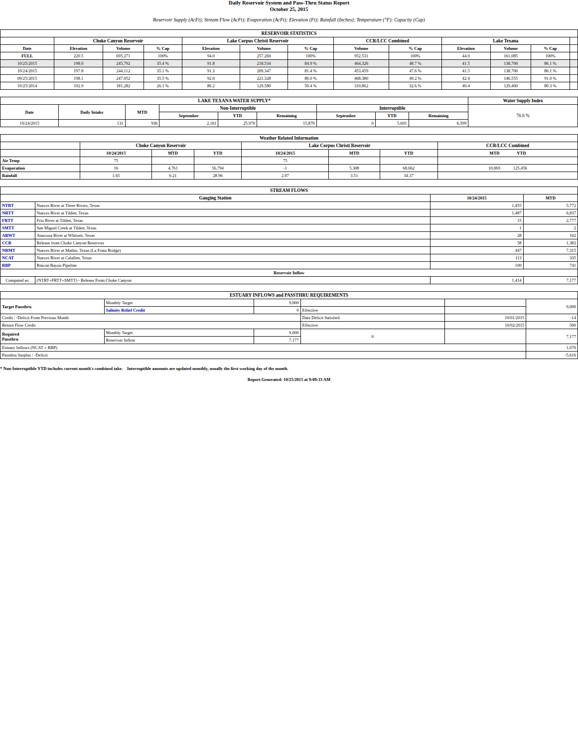Daily Reservoir System and Pass-Thru Status Report
October 25, 2015
Reservoir Supply (AcFt); Stream Flow (AcFt); Evaporation (AcFt); Elevation (Ft); Rainfall (Inches); Temperature (°F); Capacity (Cap)
| RESERVOIR STATISTICS |
| | Choke Canyon Reservoir | Lake Corpus Christi Reservoir | CCR/LCC Combined | Lake Texana | |
| Date | Elevation | Volume | % Cap | Elevation | Volume | % Cap | Volume | % Cap | Elevation | Volume | % Cap | |
| FULL | 220.5 | 695,271 | 100% | 94.0 | 257,260 | 100% | 952,531 | 100% | 44.0 | 161,085 | 100% | |
| 10/25/2015 | 198.0 | 245,792 | 35.4 % | 91.8 | 218,534 | 84.9 % | 464,326 | 48.7 % | 41.5 | 138,700 | 86.1 % | |
| 10/24/2015 | 197.8 | 244,112 | 35.1 % | 91.3 | 209,347 | 81.4 % | 453,459 | 47.6 % | 41.5 | 138,700 | 86.1 % | |
| 09/25/2015 | 198.1 | 247,052 | 35.5 % | 92.0 | 221,328 | 86.0 % | 468,380 | 49.2 % | 42.4 | 146,555 | 91.0 % | |
| 10/25/2014 | 192.9 | 181,282 | 26.1 % | 86.2 | 129,580 | 50.4 % | 310,862 | 32.6 % | 40.4 | 129,400 | 80.3 % | |
| LAKE TEXANA WATER SUPPLY* | Water Supply Index |
| Date | Daily Intake | MTD | Non-Interruptible | Interruptible | 76.6 % |
| September | YTD | Remaining | September | YTD | Remaining |
| 10/24/2015 | 131 | 936 | 2,161 | 25,970 | 15,870 | 0 | 5,601 | 6,399 |
| Weather Related Information |
| | Choke Canyon Reservoir | Lake Corpus Christi Reservoir | CCR/LCC Combined |
| | 10/24/2015 | MTD | YTD | 10/24/2015 | MTD | YTD | MTD YTD |
| Air Temp | 75 | | | 75 | | | |
| Evaporation | 16 | 4,761 | 56,794 | -1 | 5,308 | 68,662 | 10,069 125,456 |
| Rainfall | 1.65 | 6.21 | 28.96 | 2.07 | 3.51 | 34.37 | |
| STREAM FLOWS |
| Gauging Station | 10/24/2015 | MTD |
| NTRT | Nueces River at Three Rivers, Texas | 1,455 | 5,772 |
| NRTT | Nueces River at Tilden, Texas | 1,487 | 6,837 |
| FRTT | Frio River at Tilden, Texas | 15 | 2,777 |
| SMTT | San Miguel Creek at Tilden, Texas | 1 | 2 |
| ARWT | Atascosa River at Whitsett, Texas | 28 | 102 |
| CCR | Release from Choke Canyon Reservoir | 58 | 1,382 |
| NRMT | Nueces River at Mathis, Texas (La Fruta Bridge) | 447 | 7,315 |
| NCAT | Nueces River at Calallen, Texas | 113 | 335 |
| RBP | Rincon Bayou Pipeline | 100 | 741 |
| Reservoir Inflow |
| Computed as: | (NTRT+FRTT+SMTT) - Release From Choke Canyon | 1,414 | 7,177 |
| ESTUARY INFLOWS and PASSTHRU REQUIREMENTS |
| Target Passthru | Monthly Target | 9,000 | | | 9,000 |
| Salinity Relief Credit | 0 | Effective | |
| Credit / -Deficit From Previous Month | Date Deficit Satisfied | 10/01/2015 | -14 |
| Return Flow Credit | Effective | 10/02/2015 | 500 |
| Required Passthru | Monthly Target | 9,000 | 0 | | 7,177 |
| Reservoir Inflow | 7,177 |
| Estuary Inflows (NCAT + RBP) | 1,076 |
| Passthru Surplus / -Deficit | -5,616 |
* Non-Interruptible YTD includes current month's combined take. Interruptible amounts are updated monthly, usually the first working day of the month.
Report Generated: 10/25/2015 at 9:09:33 AM